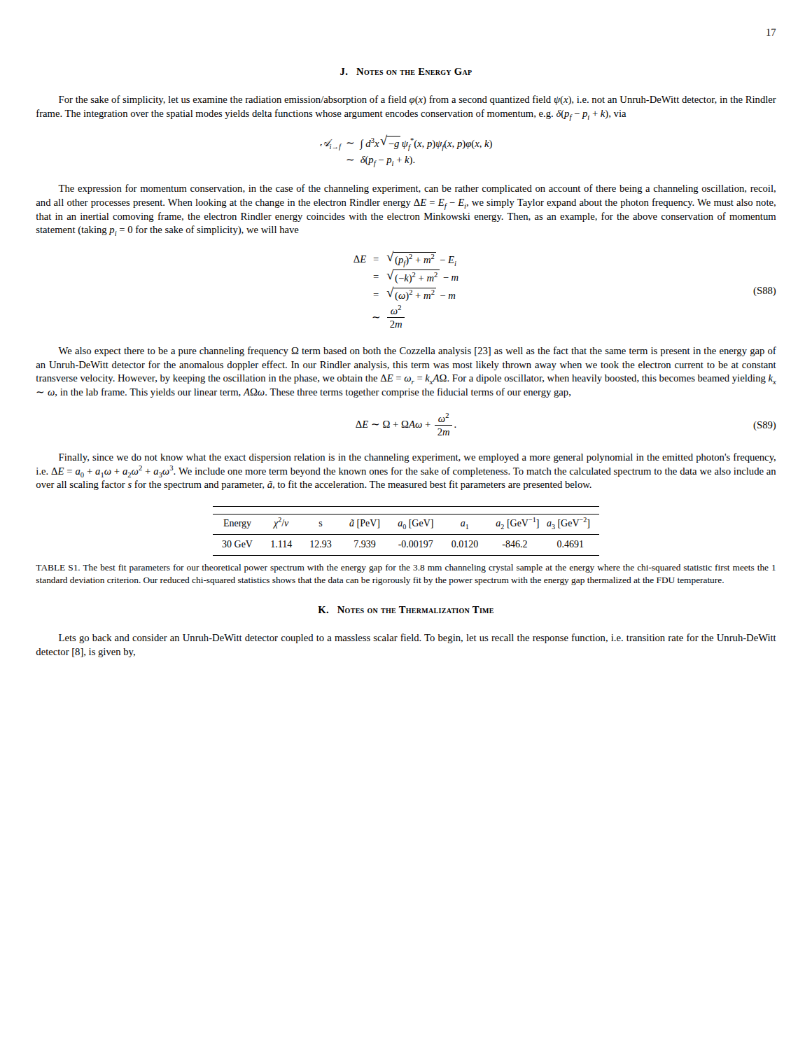17
J. Notes on the Energy Gap
For the sake of simplicity, let us examine the radiation emission/absorption of a field φ(x) from a second quantized field ψ(x), i.e. not an Unruh-DeWitt detector, in the Rindler frame. The integration over the spatial modes yields delta functions whose argument encodes conservation of momentum, e.g. δ(pf − pi + k), via
𝒜i→f ∼ ∫ d3x−g ψf*(x, p)ψf(x, p)φ(x, k)
∼ δ(pf − pi + k).
The expression for momentum conservation, in the case of the channeling experiment, can be rather complicated on account of there being a channeling oscillation, recoil, and all other processes present. When looking at the change in the electron Rindler energy ΔE = Ef − Ei, we simply Taylor expand about the photon frequency. We must also note, that in an inertial comoving frame, the electron Rindler energy coincides with the electron Minkowski energy. Then, as an example, for the above conservation of momentum statement (taking pi = 0 for the sake of simplicity), we will have
ΔE = (pf)2 + m2 − Ei
= (−k)2 + m2 − m
= (ω)2 + m2 − m
∼ ω22m
(S88)
We also expect there to be a pure channeling frequency Ω term based on both the Cozzella analysis [23] as well as the fact that the same term is present in the energy gap of an Unruh-DeWitt detector for the anomalous doppler effect. In our Rindler analysis, this term was most likely thrown away when we took the electron current to be at constant transverse velocity. However, by keeping the oscillation in the phase, we obtain the ΔE = ωr = kxAΩ. For a dipole oscillator, when heavily boosted, this becomes beamed yielding kx ∼ ω, in the lab frame. This yields our linear term, AΩω. These three terms together comprise the fiducial terms of our energy gap,
ΔE ∼ Ω + ΩAω + ω22m.
(S89)
Finally, since we do not know what the exact dispersion relation is in the channeling experiment, we employed a more general polynomial in the emitted photon's frequency, i.e. ΔE = a0 + a1ω + a2ω2 + a3ω3. We include one more term beyond the known ones for the sake of completeness. To match the calculated spectrum to the data we also include an over all scaling factor s for the spectrum and parameter, ã, to fit the acceleration. The measured best fit parameters are presented below.
| Energy | χ 2 / ν | s | ã [PeV] | a 0 [GeV] | a 1 | a 2 [GeV −1 ] a 3 [GeV −2 ] |
| --- | --- | --- | --- | --- | --- | --- |
| 30 GeV | 1.114 | 12.93 | 7.939 | -0.00197 | 0.0120 | -846.2 0.4691 |
TABLE S1. The best fit parameters for our theoretical power spectrum with the energy gap for the 3.8 mm channeling crystal sample at the energy where the chi-squared statistic first meets the 1 standard deviation criterion. Our reduced chi-squared statistics shows that the data can be rigorously fit by the power spectrum with the energy gap thermalized at the FDU temperature.
K. Notes on the Thermalization Time
Lets go back and consider an Unruh-DeWitt detector coupled to a massless scalar field. To begin, let us recall the response function, i.e. transition rate for the Unruh-DeWitt detector [8], is given by,